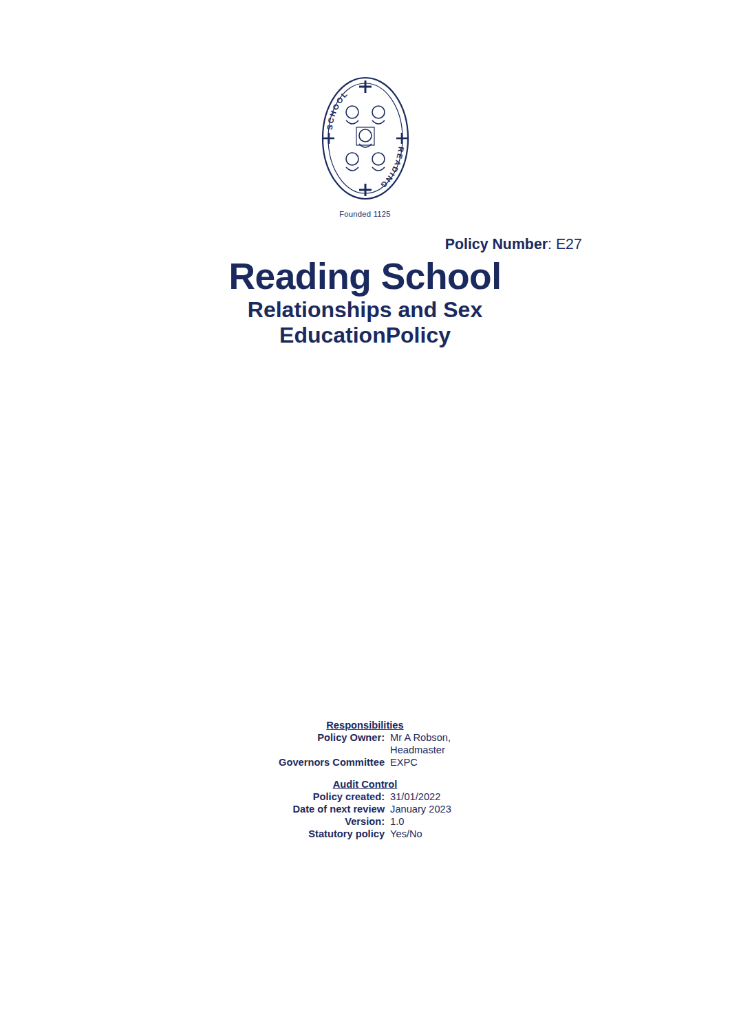SCHOOL READING
Founded 1125
Policy Number: E27
Reading School
Relationships and Sex
EducationPolicy
| Responsibilities |
| Policy Owner: | Mr A Robson, |
| | Headmaster |
| Governors Committee | EXPC |
| Audit Control |
| Policy created: | 31/01/2022 |
| Date of next review | January 2023 |
| Version: | 1.0 |
| Statutory policy | Yes/No |